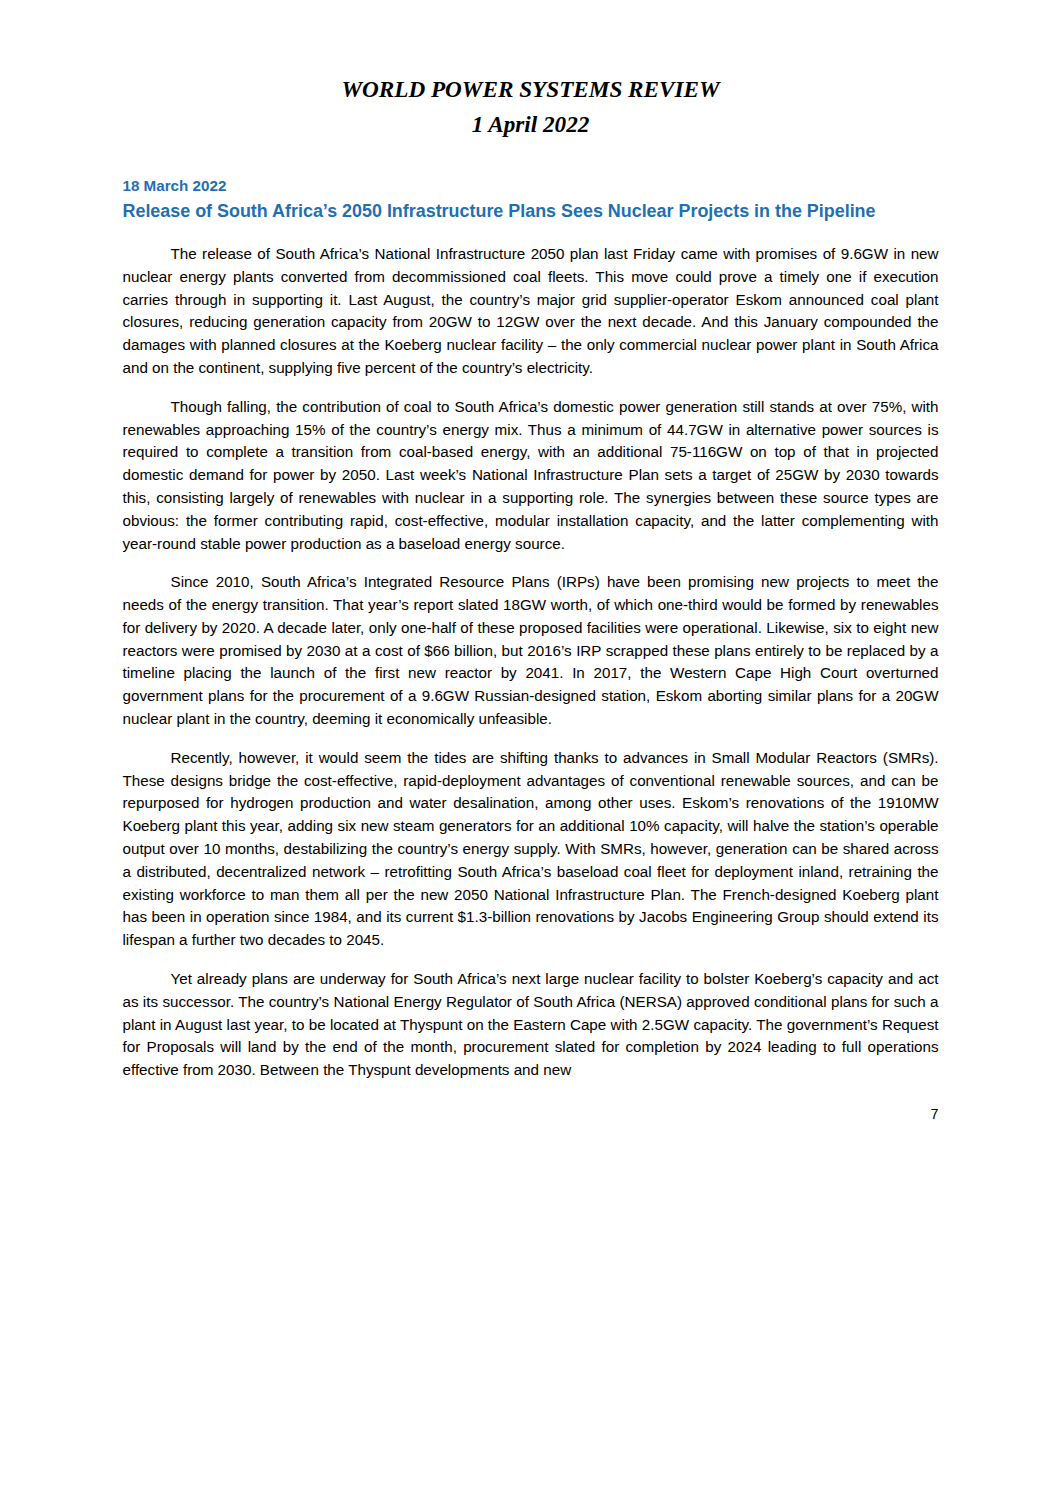WORLD POWER SYSTEMS REVIEW
1 April 2022
18 March 2022
Release of South Africa’s 2050 Infrastructure Plans Sees Nuclear Projects in the Pipeline
The release of South Africa’s National Infrastructure 2050 plan last Friday came with promises of 9.6GW in new nuclear energy plants converted from decommissioned coal fleets. This move could prove a timely one if execution carries through in supporting it. Last August, the country’s major grid supplier-operator Eskom announced coal plant closures, reducing generation capacity from 20GW to 12GW over the next decade. And this January compounded the damages with planned closures at the Koeberg nuclear facility – the only commercial nuclear power plant in South Africa and on the continent, supplying five percent of the country’s electricity.
Though falling, the contribution of coal to South Africa’s domestic power generation still stands at over 75%, with renewables approaching 15% of the country’s energy mix. Thus a minimum of 44.7GW in alternative power sources is required to complete a transition from coal-based energy, with an additional 75-116GW on top of that in projected domestic demand for power by 2050. Last week’s National Infrastructure Plan sets a target of 25GW by 2030 towards this, consisting largely of renewables with nuclear in a supporting role. The synergies between these source types are obvious: the former contributing rapid, cost-effective, modular installation capacity, and the latter complementing with year-round stable power production as a baseload energy source.
Since 2010, South Africa’s Integrated Resource Plans (IRPs) have been promising new projects to meet the needs of the energy transition. That year’s report slated 18GW worth, of which one-third would be formed by renewables for delivery by 2020. A decade later, only one-half of these proposed facilities were operational. Likewise, six to eight new reactors were promised by 2030 at a cost of $66 billion, but 2016’s IRP scrapped these plans entirely to be replaced by a timeline placing the launch of the first new reactor by 2041. In 2017, the Western Cape High Court overturned government plans for the procurement of a 9.6GW Russian-designed station, Eskom aborting similar plans for a 20GW nuclear plant in the country, deeming it economically unfeasible.
Recently, however, it would seem the tides are shifting thanks to advances in Small Modular Reactors (SMRs). These designs bridge the cost-effective, rapid-deployment advantages of conventional renewable sources, and can be repurposed for hydrogen production and water desalination, among other uses. Eskom’s renovations of the 1910MW Koeberg plant this year, adding six new steam generators for an additional 10% capacity, will halve the station’s operable output over 10 months, destabilizing the country’s energy supply. With SMRs, however, generation can be shared across a distributed, decentralized network – retrofitting South Africa’s baseload coal fleet for deployment inland, retraining the existing workforce to man them all per the new 2050 National Infrastructure Plan. The French-designed Koeberg plant has been in operation since 1984, and its current $1.3-billion renovations by Jacobs Engineering Group should extend its lifespan a further two decades to 2045.
Yet already plans are underway for South Africa’s next large nuclear facility to bolster Koeberg’s capacity and act as its successor. The country’s National Energy Regulator of South Africa (NERSA) approved conditional plans for such a plant in August last year, to be located at Thyspunt on the Eastern Cape with 2.5GW capacity. The government’s Request for Proposals will land by the end of the month, procurement slated for completion by 2024 leading to full operations effective from 2030. Between the Thyspunt developments and new
7